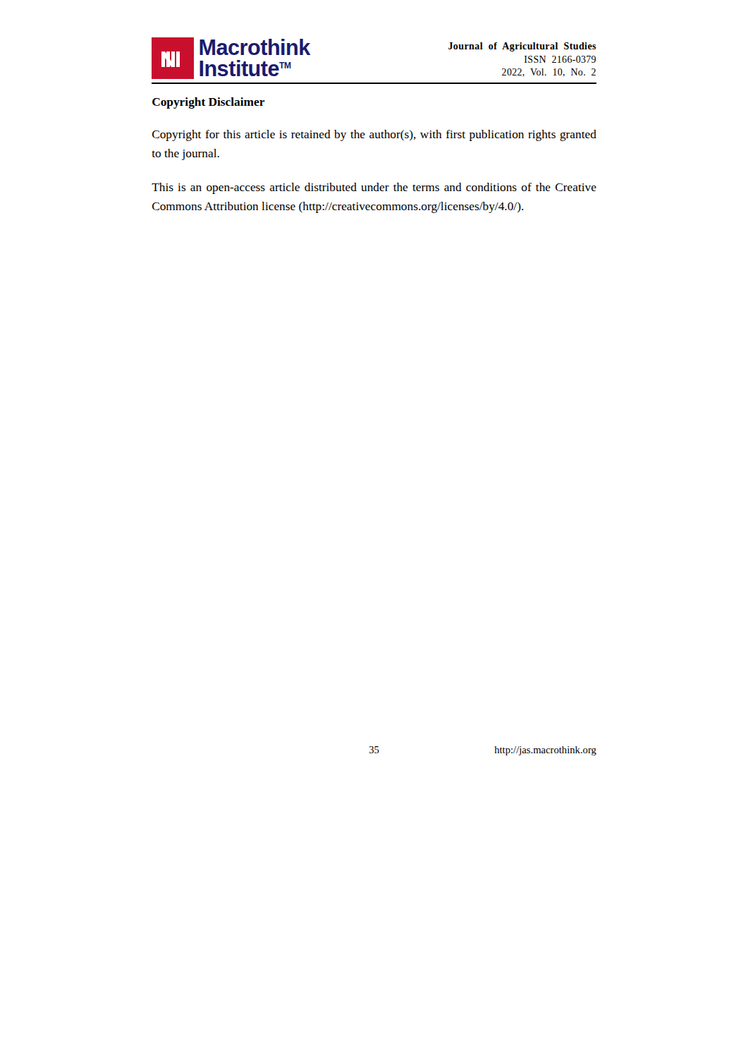Macrothink InstituteTM
Journal of Agricultural Studies
ISSN 2166-0379
2022, Vol. 10, No. 2
Copyright Disclaimer
Copyright for this article is retained by the author(s), with first publication rights granted to the journal.
This is an open-access article distributed under the terms and conditions of the Creative Commons Attribution license (http://creativecommons.org/licenses/by/4.0/).
35 http://jas.macrothink.org